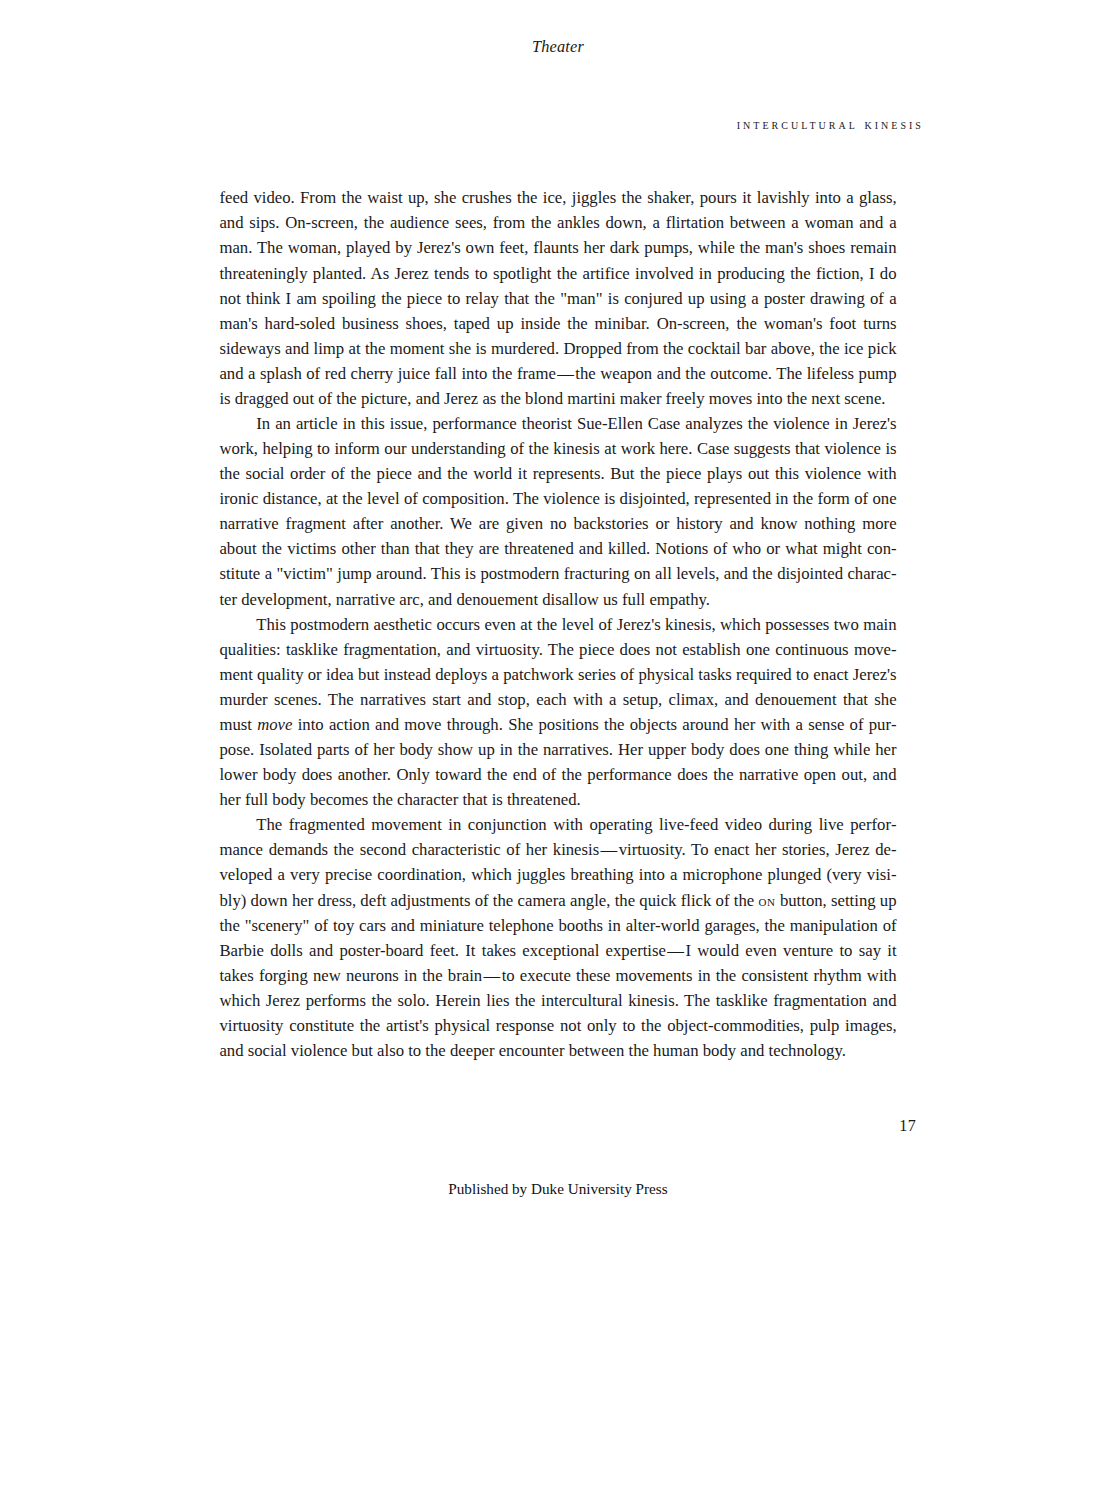Theater
Intercultural Kinesis
feed video. From the waist up, she crushes the ice, jiggles the shaker, pours it lavishly into a glass, and sips. On-screen, the audience sees, from the ankles down, a flirtation between a woman and a man. The woman, played by Jerez's own feet, flaunts her dark pumps, while the man's shoes remain threateningly planted. As Jerez tends to spotlight the artifice involved in producing the fiction, I do not think I am spoiling the piece to relay that the "man" is conjured up using a poster drawing of a man's hard-soled business shoes, taped up inside the minibar. On-screen, the woman's foot turns sideways and limp at the moment she is murdered. Dropped from the cocktail bar above, the ice pick and a splash of red cherry juice fall into the frame — the weapon and the outcome. The lifeless pump is dragged out of the picture, and Jerez as the blond martini maker freely moves into the next scene.
In an article in this issue, performance theorist Sue-Ellen Case analyzes the violence in Jerez's work, helping to inform our understanding of the kinesis at work here. Case suggests that violence is the social order of the piece and the world it represents. But the piece plays out this violence with ironic distance, at the level of composition. The violence is disjointed, represented in the form of one narrative fragment after another. We are given no backstories or history and know nothing more about the victims other than that they are threatened and killed. Notions of who or what might constitute a "victim" jump around. This is postmodern fracturing on all levels, and the disjointed character development, narrative arc, and denouement disallow us full empathy.
This postmodern aesthetic occurs even at the level of Jerez's kinesis, which possesses two main qualities: tasklike fragmentation, and virtuosity. The piece does not establish one continuous movement quality or idea but instead deploys a patchwork series of physical tasks required to enact Jerez's murder scenes. The narratives start and stop, each with a setup, climax, and denouement that she must move into action and move through. She positions the objects around her with a sense of purpose. Isolated parts of her body show up in the narratives. Her upper body does one thing while her lower body does another. Only toward the end of the performance does the narrative open out, and her full body becomes the character that is threatened.
The fragmented movement in conjunction with operating live-feed video during live performance demands the second characteristic of her kinesis — virtuosity. To enact her stories, Jerez developed a very precise coordination, which juggles breathing into a microphone plunged (very visibly) down her dress, deft adjustments of the camera angle, the quick flick of the on button, setting up the "scenery" of toy cars and miniature telephone booths in alter-world garages, the manipulation of Barbie dolls and poster-board feet. It takes exceptional expertise — I would even venture to say it takes forging new neurons in the brain — to execute these movements in the consistent rhythm with which Jerez performs the solo. Herein lies the intercultural kinesis. The tasklike fragmentation and virtuosity constitute the artist's physical response not only to the object-commodities, pulp images, and social violence but also to the deeper encounter between the human body and technology.
17
Published by Duke University Press